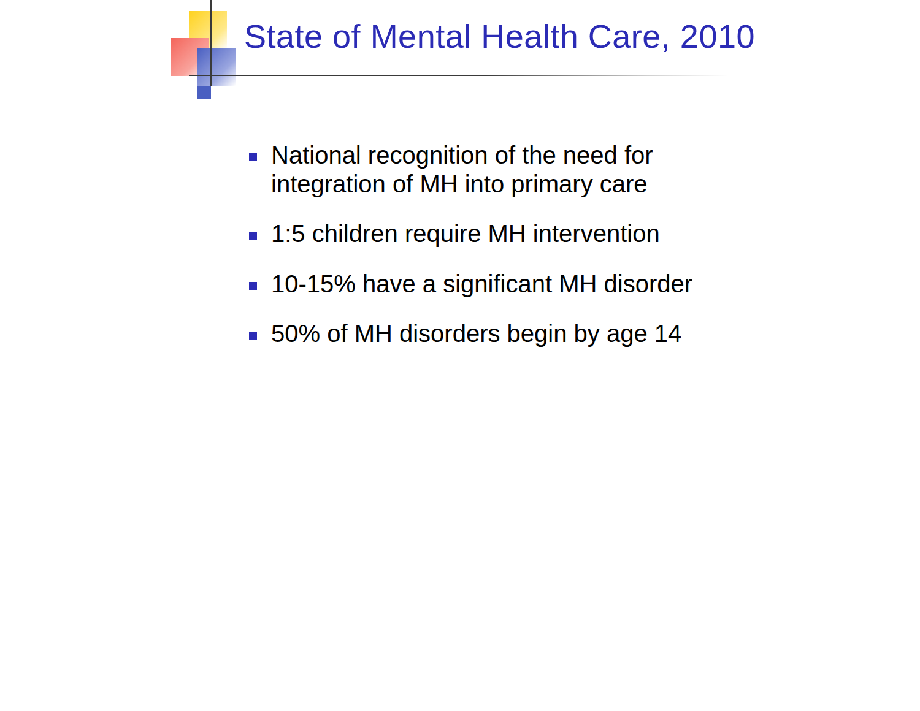State of Mental Health Care, 2010
National recognition of the need for integration of MH into primary care
1:5 children require MH intervention
10-15% have a significant MH disorder
50% of MH disorders begin by age 14